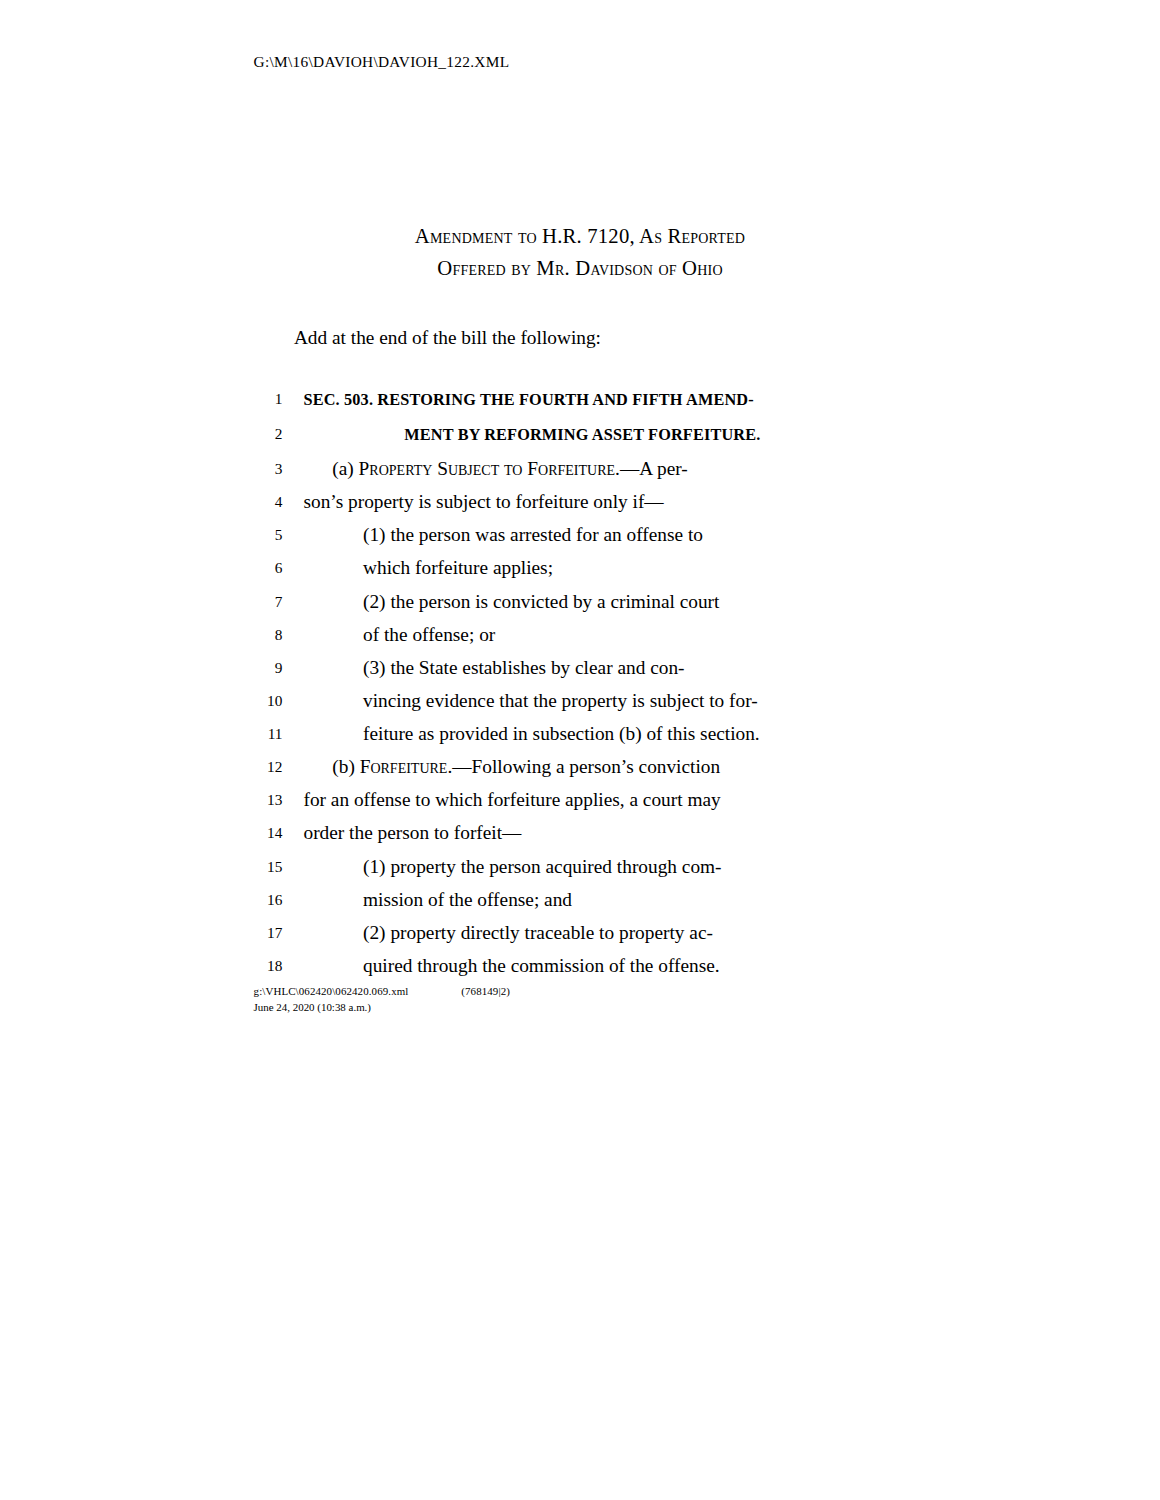G:\M\16\DAVIOH\DAVIOH_122.XML
Amendment to H.R. 7120, As Reported
Offered by Mr. Davidson of Ohio
Add at the end of the bill the following:
SEC. 503. RESTORING THE FOURTH AND FIFTH AMEND-
MENT BY REFORMING ASSET FORFEITURE.
(a) Property Subject to Forfeiture.—A per-
son’s property is subject to forfeiture only if—
(1) the person was arrested for an offense to
which forfeiture applies;
(2) the person is convicted by a criminal court
of the offense; or
(3) the State establishes by clear and con-
vincing evidence that the property is subject to for-
feiture as provided in subsection (b) of this section.
(b) Forfeiture.—Following a person’s conviction
for an offense to which forfeiture applies, a court may
order the person to forfeit—
(1) property the person acquired through com-
mission of the offense; and
(2) property directly traceable to property ac-
quired through the commission of the offense.
g:\VHLC\062420\062420.069.xml(768149|2)
June 24, 2020 (10:38 a.m.)